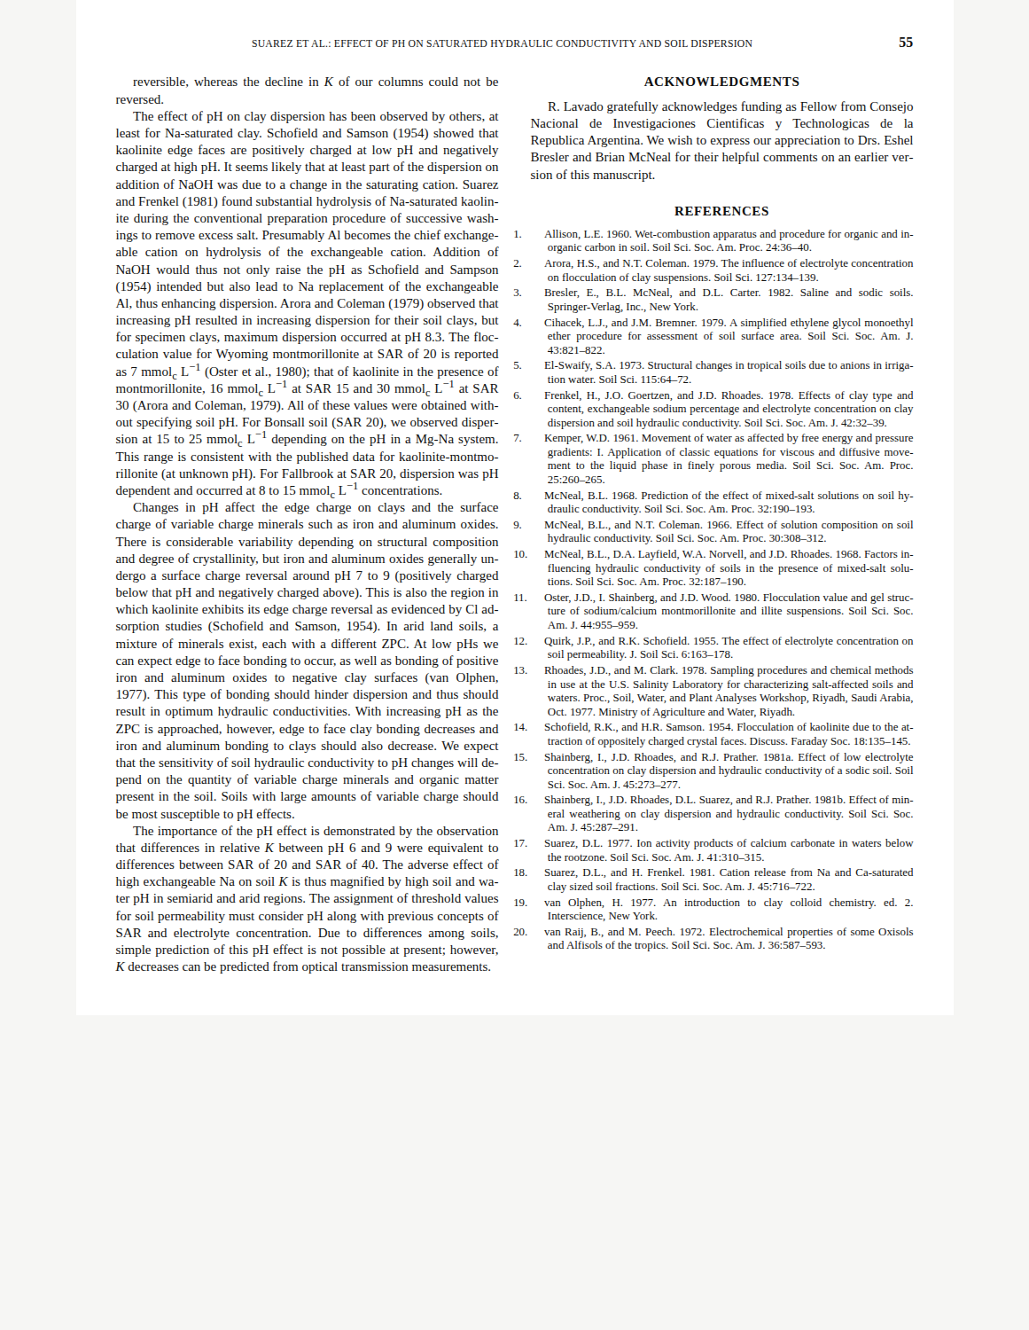Suarez et al.: Effect of pH on Saturated Hydraulic Conductivity and Soil Dispersion
55
reversible, whereas the decline in K of our columns could not be reversed.
The effect of pH on clay dispersion has been observed by others, at least for Na-saturated clay. Schofield and Samson (1954) showed that kaolinite edge faces are positively charged at low pH and negatively charged at high pH. It seems likely that at least part of the dispersion on addition of NaOH was due to a change in the saturating cation. Suarez and Frenkel (1981) found substantial hydrolysis of Na-saturated kaolinite during the conventional preparation procedure of successive washings to remove excess salt. Presumably Al becomes the chief exchangeable cation on hydrolysis of the exchangeable cation. Addition of NaOH would thus not only raise the pH as Schofield and Sampson (1954) intended but also lead to Na replacement of the exchangeable Al, thus enhancing dispersion. Arora and Coleman (1979) observed that increasing pH resulted in increasing dispersion for their soil clays, but for specimen clays, maximum dispersion occurred at pH 8.3. The flocculation value for Wyoming montmorillonite at SAR of 20 is reported as 7 mmolc L−1 (Oster et al., 1980); that of kaolinite in the presence of montmorillonite, 16 mmolc L−1 at SAR 15 and 30 mmolc L−1 at SAR 30 (Arora and Coleman, 1979). All of these values were obtained without specifying soil pH. For Bonsall soil (SAR 20), we observed dispersion at 15 to 25 mmolc L−1 depending on the pH in a Mg-Na system. This range is consistent with the published data for kaolinite-montmorillonite (at unknown pH). For Fallbrook at SAR 20, dispersion was pH dependent and occurred at 8 to 15 mmolc L−1 concentrations.
Changes in pH affect the edge charge on clays and the surface charge of variable charge minerals such as iron and aluminum oxides. There is considerable variability depending on structural composition and degree of crystallinity, but iron and aluminum oxides generally undergo a surface charge reversal around pH 7 to 9 (positively charged below that pH and negatively charged above). This is also the region in which kaolinite exhibits its edge charge reversal as evidenced by Cl adsorption studies (Schofield and Samson, 1954). In arid land soils, a mixture of minerals exist, each with a different ZPC. At low pHs we can expect edge to face bonding to occur, as well as bonding of positive iron and aluminum oxides to negative clay surfaces (van Olphen, 1977). This type of bonding should hinder dispersion and thus should result in optimum hydraulic conductivities. With increasing pH as the ZPC is approached, however, edge to face clay bonding decreases and iron and aluminum bonding to clays should also decrease. We expect that the sensitivity of soil hydraulic conductivity to pH changes will depend on the quantity of variable charge minerals and organic matter present in the soil. Soils with large amounts of variable charge should be most susceptible to pH effects.
The importance of the pH effect is demonstrated by the observation that differences in relative K between pH 6 and 9 were equivalent to differences between SAR of 20 and SAR of 40. The adverse effect of high exchangeable Na on soil K is thus magnified by high soil and water pH in semiarid and arid regions. The assignment of threshold values for soil permeability must consider pH along with previous concepts of SAR and electrolyte concentration. Due to differences among soils, simple prediction of this pH effect is not possible at present; however, K decreases can be predicted from optical transmission measurements.
Acknowledgments
R. Lavado gratefully acknowledges funding as Fellow from Consejo Nacional de Investigaciones Cientificas y Technologicas de la Republica Argentina. We wish to express our appreciation to Drs. Eshel Bresler and Brian McNeal for their helpful comments on an earlier version of this manuscript.
References
1. Allison, L.E. 1960. Wet-combustion apparatus and procedure for organic and inorganic carbon in soil. Soil Sci. Soc. Am. Proc. 24:36–40.
2. Arora, H.S., and N.T. Coleman. 1979. The influence of electrolyte concentration on flocculation of clay suspensions. Soil Sci. 127:134–139.
3. Bresler, E., B.L. McNeal, and D.L. Carter. 1982. Saline and sodic soils. Springer-Verlag, Inc., New York.
4. Cihacek, L.J., and J.M. Bremner. 1979. A simplified ethylene glycol monoethyl ether procedure for assessment of soil surface area. Soil Sci. Soc. Am. J. 43:821–822.
5. El-Swaify, S.A. 1973. Structural changes in tropical soils due to anions in irrigation water. Soil Sci. 115:64–72.
6. Frenkel, H., J.O. Goertzen, and J.D. Rhoades. 1978. Effects of clay type and content, exchangeable sodium percentage and electrolyte concentration on clay dispersion and soil hydraulic conductivity. Soil Sci. Soc. Am. J. 42:32–39.
7. Kemper, W.D. 1961. Movement of water as affected by free energy and pressure gradients: I. Application of classic equations for viscous and diffusive movement to the liquid phase in finely porous media. Soil Sci. Soc. Am. Proc. 25:260–265.
8. McNeal, B.L. 1968. Prediction of the effect of mixed-salt solutions on soil hydraulic conductivity. Soil Sci. Soc. Am. Proc. 32:190–193.
9. McNeal, B.L., and N.T. Coleman. 1966. Effect of solution composition on soil hydraulic conductivity. Soil Sci. Soc. Am. Proc. 30:308–312.
10. McNeal, B.L., D.A. Layfield, W.A. Norvell, and J.D. Rhoades. 1968. Factors influencing hydraulic conductivity of soils in the presence of mixed-salt solutions. Soil Sci. Soc. Am. Proc. 32:187–190.
11. Oster, J.D., I. Shainberg, and J.D. Wood. 1980. Flocculation value and gel structure of sodium/calcium montmorillonite and illite suspensions. Soil Sci. Soc. Am. J. 44:955–959.
12. Quirk, J.P., and R.K. Schofield. 1955. The effect of electrolyte concentration on soil permeability. J. Soil Sci. 6:163–178.
13. Rhoades, J.D., and M. Clark. 1978. Sampling procedures and chemical methods in use at the U.S. Salinity Laboratory for characterizing salt-affected soils and waters. Proc., Soil, Water, and Plant Analyses Workshop, Riyadh, Saudi Arabia, Oct. 1977. Ministry of Agriculture and Water, Riyadh.
14. Schofield, R.K., and H.R. Samson. 1954. Flocculation of kaolinite due to the attraction of oppositely charged crystal faces. Discuss. Faraday Soc. 18:135–145.
15. Shainberg, I., J.D. Rhoades, and R.J. Prather. 1981a. Effect of low electrolyte concentration on clay dispersion and hydraulic conductivity of a sodic soil. Soil Sci. Soc. Am. J. 45:273–277.
16. Shainberg, I., J.D. Rhoades, D.L. Suarez, and R.J. Prather. 1981b. Effect of mineral weathering on clay dispersion and hydraulic conductivity. Soil Sci. Soc. Am. J. 45:287–291.
17. Suarez, D.L. 1977. Ion activity products of calcium carbonate in waters below the rootzone. Soil Sci. Soc. Am. J. 41:310–315.
18. Suarez, D.L., and H. Frenkel. 1981. Cation release from Na and Ca-saturated clay sized soil fractions. Soil Sci. Soc. Am. J. 45:716–722.
19. van Olphen, H. 1977. An introduction to clay colloid chemistry. ed. 2. Interscience, New York.
20. van Raij, B., and M. Peech. 1972. Electrochemical properties of some Oxisols and Alfisols of the tropics. Soil Sci. Soc. Am. J. 36:587–593.